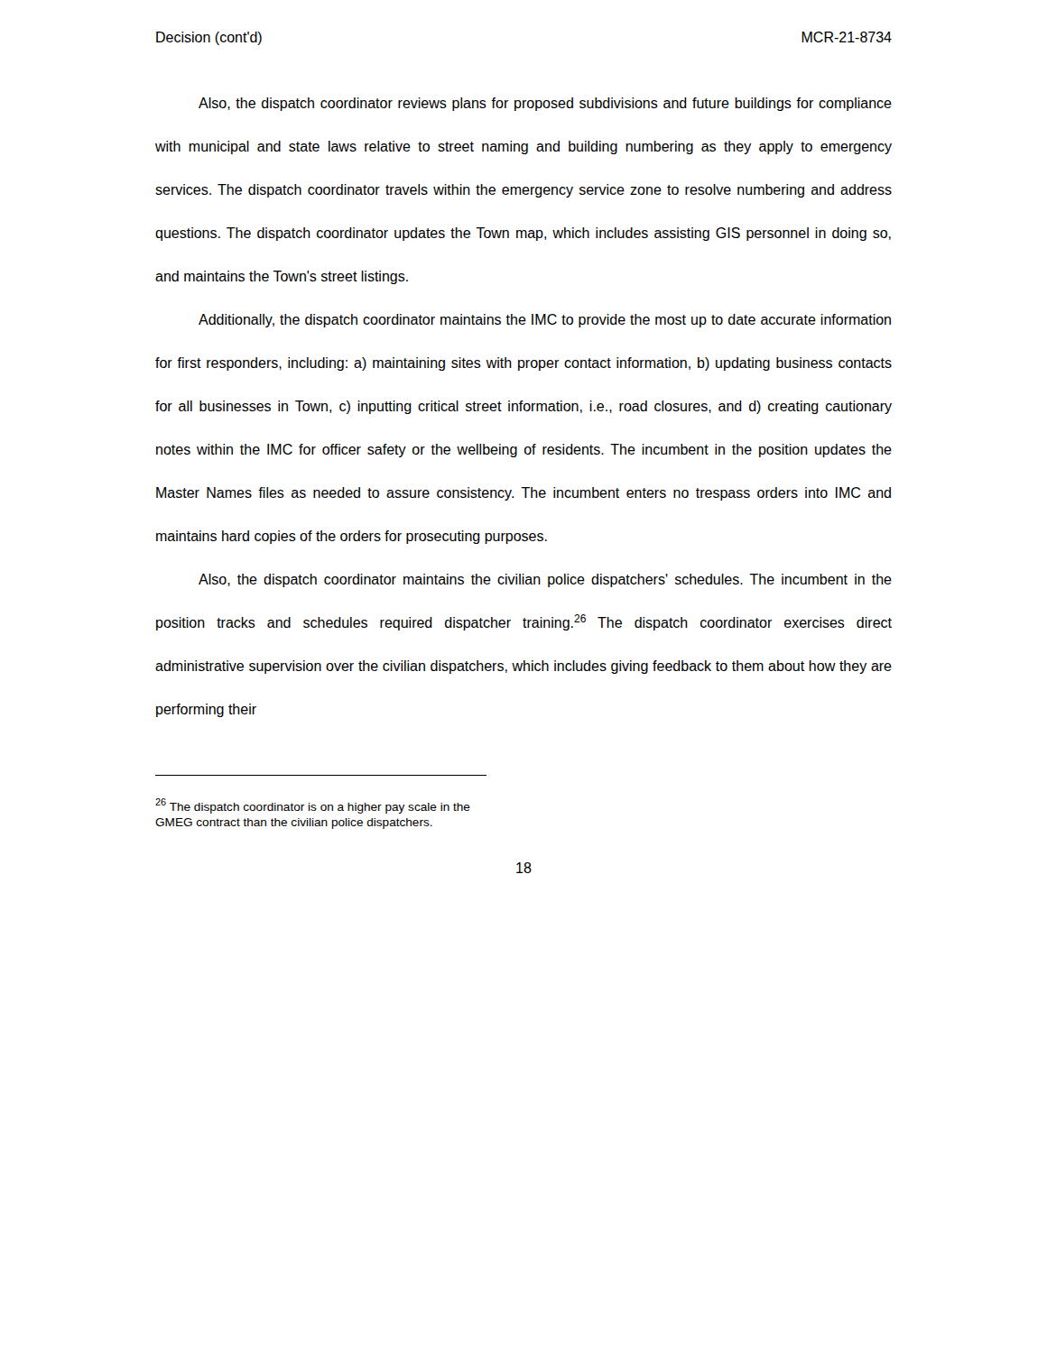Decision (cont'd) MCR-21-8734
Also, the dispatch coordinator reviews plans for proposed subdivisions and future buildings for compliance with municipal and state laws relative to street naming and building numbering as they apply to emergency services. The dispatch coordinator travels within the emergency service zone to resolve numbering and address questions. The dispatch coordinator updates the Town map, which includes assisting GIS personnel in doing so, and maintains the Town's street listings.
Additionally, the dispatch coordinator maintains the IMC to provide the most up to date accurate information for first responders, including: a) maintaining sites with proper contact information, b) updating business contacts for all businesses in Town, c) inputting critical street information, i.e., road closures, and d) creating cautionary notes within the IMC for officer safety or the wellbeing of residents. The incumbent in the position updates the Master Names files as needed to assure consistency. The incumbent enters no trespass orders into IMC and maintains hard copies of the orders for prosecuting purposes.
Also, the dispatch coordinator maintains the civilian police dispatchers' schedules. The incumbent in the position tracks and schedules required dispatcher training.26 The dispatch coordinator exercises direct administrative supervision over the civilian dispatchers, which includes giving feedback to them about how they are performing their
26 The dispatch coordinator is on a higher pay scale in the GMEG contract than the civilian police dispatchers.
18